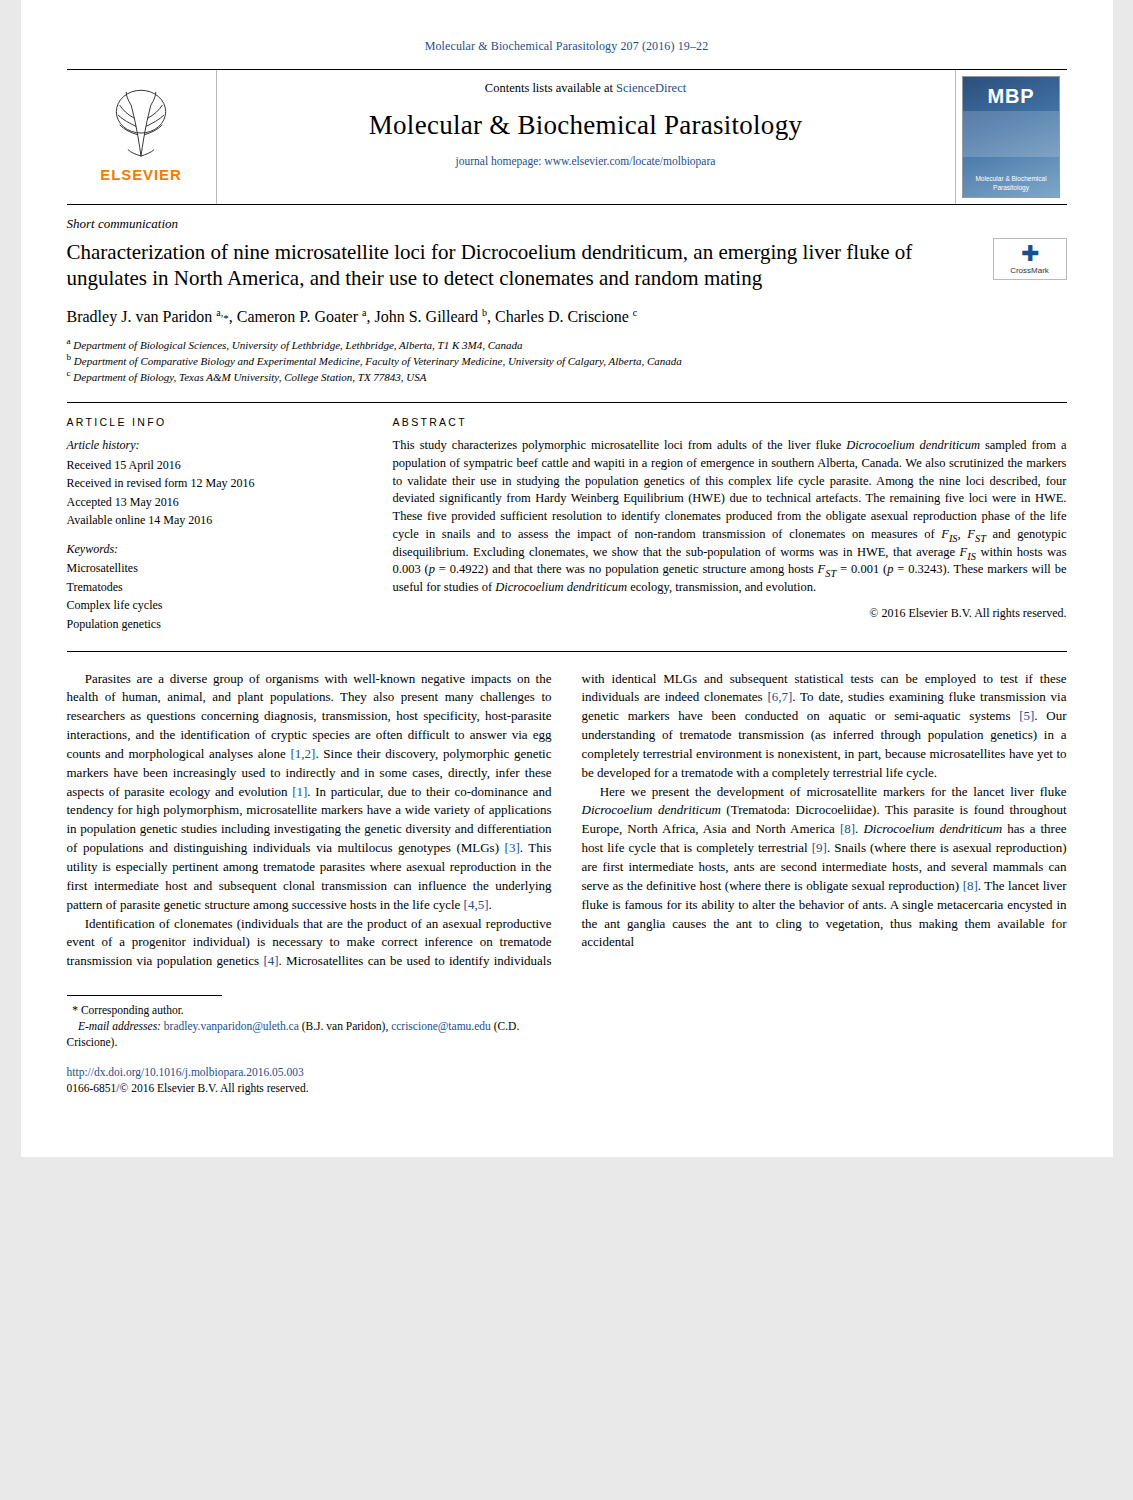Molecular & Biochemical Parasitology 207 (2016) 19–22
ELSEVIER
Contents lists available at ScienceDirect
Molecular & Biochemical Parasitology
journal homepage: www.elsevier.com/locate/molbiopara
MBP
Molecular & Biochemical Parasitology
Short communication
Characterization of nine microsatellite loci for Dicrocoelium dendriticum, an emerging liver fluke of ungulates in North America, and their use to detect clonemates and random mating
✚
CrossMark
Bradley J. van Paridon a,*, Cameron P. Goater a, John S. Gilleard b, Charles D. Criscione c
a Department of Biological Sciences, University of Lethbridge, Lethbridge, Alberta, T1 K 3M4, Canada
b Department of Comparative Biology and Experimental Medicine, Faculty of Veterinary Medicine, University of Calgary, Alberta, Canada
c Department of Biology, Texas A&M University, College Station, TX 77843, USA
Article info
Article history:
Received 15 April 2016
Received in revised form 12 May 2016
Accepted 13 May 2016
Available online 14 May 2016
Keywords:
Microsatellites
Trematodes
Complex life cycles
Population genetics
Abstract
This study characterizes polymorphic microsatellite loci from adults of the liver fluke Dicrocoelium dendriticum sampled from a population of sympatric beef cattle and wapiti in a region of emergence in southern Alberta, Canada. We also scrutinized the markers to validate their use in studying the population genetics of this complex life cycle parasite. Among the nine loci described, four deviated significantly from Hardy Weinberg Equilibrium (HWE) due to technical artefacts. The remaining five loci were in HWE. These five provided sufficient resolution to identify clonemates produced from the obligate asexual reproduction phase of the life cycle in snails and to assess the impact of non-random transmission of clonemates on measures of FIS, FST and genotypic disequilibrium. Excluding clonemates, we show that the sub-population of worms was in HWE, that average FIS within hosts was 0.003 (p = 0.4922) and that there was no population genetic structure among hosts FST = 0.001 (p = 0.3243). These markers will be useful for studies of Dicrocoelium dendriticum ecology, transmission, and evolution.
© 2016 Elsevier B.V. All rights reserved.
Parasites are a diverse group of organisms with well-known negative impacts on the health of human, animal, and plant populations. They also present many challenges to researchers as questions concerning diagnosis, transmission, host specificity, host-parasite interactions, and the identification of cryptic species are often difficult to answer via egg counts and morphological analyses alone [1,2]. Since their discovery, polymorphic genetic markers have been increasingly used to indirectly and in some cases, directly, infer these aspects of parasite ecology and evolution [1]. In particular, due to their co-dominance and tendency for high polymorphism, microsatellite markers have a wide variety of applications in population genetic studies including investigating the genetic diversity and differentiation of populations and distinguishing individuals via multilocus genotypes (MLGs) [3]. This utility is especially pertinent among trematode parasites where asexual reproduction in the first intermediate host and subsequent clonal transmission can influence the underlying pattern of parasite genetic structure among successive hosts in the life cycle [4,5].
Identification of clonemates (individuals that are the product of an asexual reproductive event of a progenitor individual) is necessary to make correct inference on trematode transmission via population genetics [4]. Microsatellites can be used to identify individuals with identical MLGs and subsequent statistical tests can be employed to test if these individuals are indeed clonemates [6,7]. To date, studies examining fluke transmission via genetic markers have been conducted on aquatic or semi-aquatic systems [5]. Our understanding of trematode transmission (as inferred through population genetics) in a completely terrestrial environment is nonexistent, in part, because microsatellites have yet to be developed for a trematode with a completely terrestrial life cycle.
Here we present the development of microsatellite markers for the lancet liver fluke Dicrocoelium dendriticum (Trematoda: Dicrocoeliidae). This parasite is found throughout Europe, North Africa, Asia and North America [8]. Dicrocoelium dendriticum has a three host life cycle that is completely terrestrial [9]. Snails (where there is asexual reproduction) are first intermediate hosts, ants are second intermediate hosts, and several mammals can serve as the definitive host (where there is obligate sexual reproduction) [8]. The lancet liver fluke is famous for its ability to alter the behavior of ants. A single metacercaria encysted in the ant ganglia causes the ant to cling to vegetation, thus making them available for accidental
* Corresponding author.
E-mail addresses: bradley.vanparidon@uleth.ca (B.J. van Paridon), ccriscione@tamu.edu (C.D. Criscione).
http://dx.doi.org/10.1016/j.molbiopara.2016.05.003
0166-6851/© 2016 Elsevier B.V. All rights reserved.